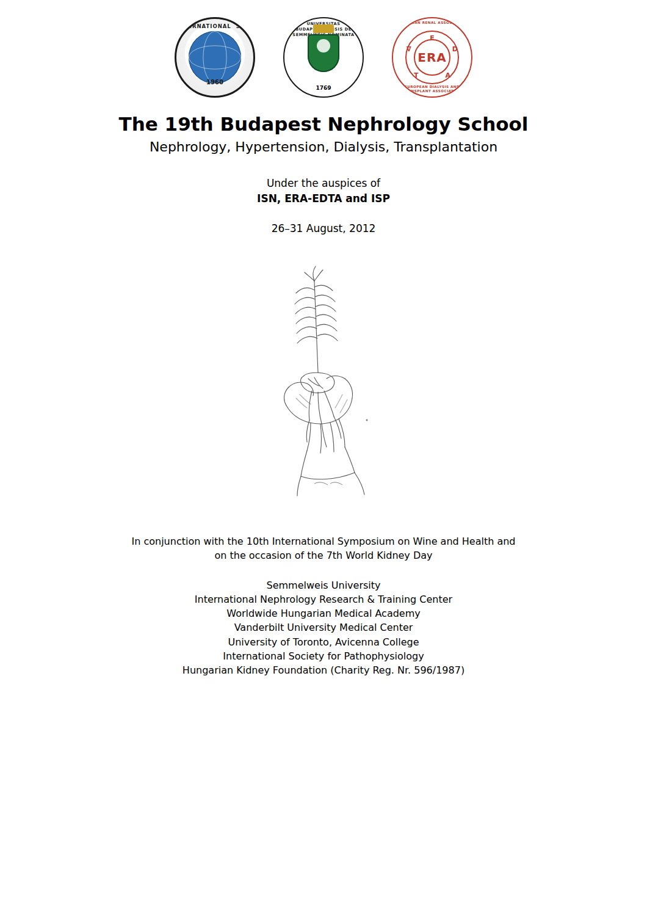INTERNATIONAL SOCIETY OF NEPHROLOGY
1960
UNIVERSITAS BUDAPESTINENSIS DE SEMMELWEIS NOMINATA
1769
EUROPEAN RENAL ASSOCIATION EUROPEAN DIALYSIS AND TRANSPLANT ASSOCIATION
E D A T ∇
ERA
The 19th Budapest Nephrology School
Nephrology, Hypertension, Dialysis, Transplantation
Under the auspices of ISN, ERA-EDTA and ISP
26–31 August, 2012
In conjunction with the 10th International Symposium on Wine and Health and
on the occasion of the 7th World Kidney Day
Semmelweis University
International Nephrology Research & Training Center
Worldwide Hungarian Medical Academy
Vanderbilt University Medical Center
University of Toronto, Avicenna College
International Society for Pathophysiology
Hungarian Kidney Foundation (Charity Reg. Nr. 596/1987)